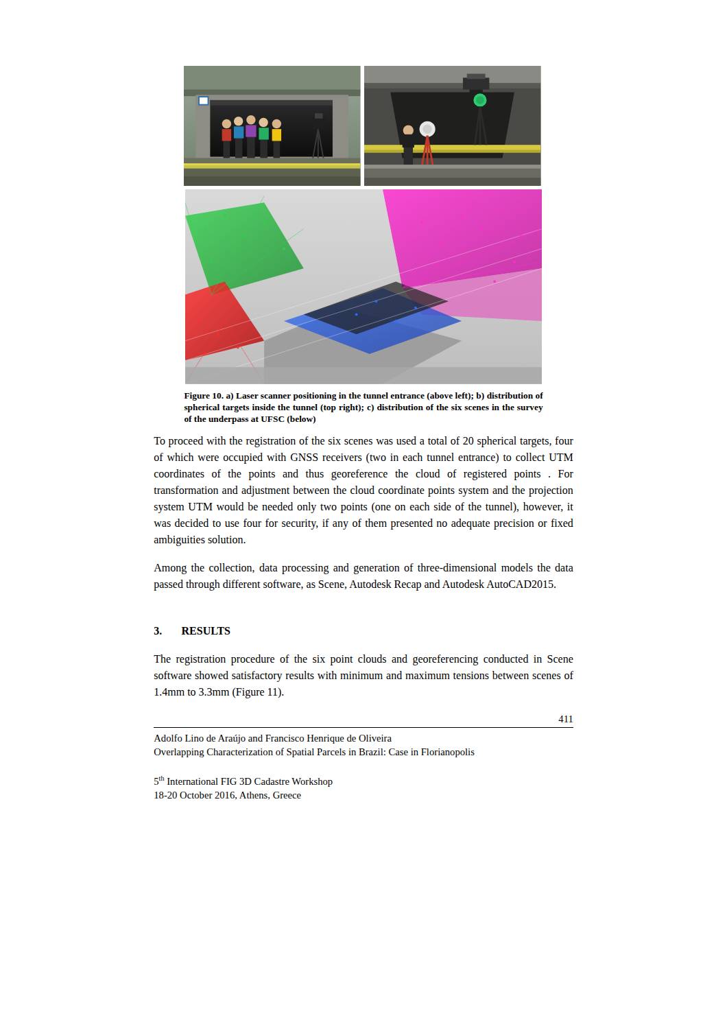Figure 10. a) Laser scanner positioning in the tunnel entrance (above left); b) distribution of spherical targets inside the tunnel (top right); c) distribution of the six scenes in the survey of the underpass at UFSC (below)
To proceed with the registration of the six scenes was used a total of 20 spherical targets, four of which were occupied with GNSS receivers (two in each tunnel entrance) to collect UTM coordinates of the points and thus georeference the cloud of registered points . For transformation and adjustment between the cloud coordinate points system and the projection system UTM would be needed only two points (one on each side of the tunnel), however, it was decided to use four for security, if any of them presented no adequate precision or fixed ambiguities solution.
Among the collection, data processing and generation of three-dimensional models the data passed through different software, as Scene, Autodesk Recap and Autodesk AutoCAD2015.
3. RESULTS
The registration procedure of the six point clouds and georeferencing conducted in Scene software showed satisfactory results with minimum and maximum tensions between scenes of 1.4mm to 3.3mm (Figure 11).
411
Adolfo Lino de Araújo and Francisco Henrique de Oliveira
Overlapping Characterization of Spatial Parcels in Brazil: Case in Florianopolis
5th International FIG 3D Cadastre Workshop
18-20 October 2016, Athens, Greece